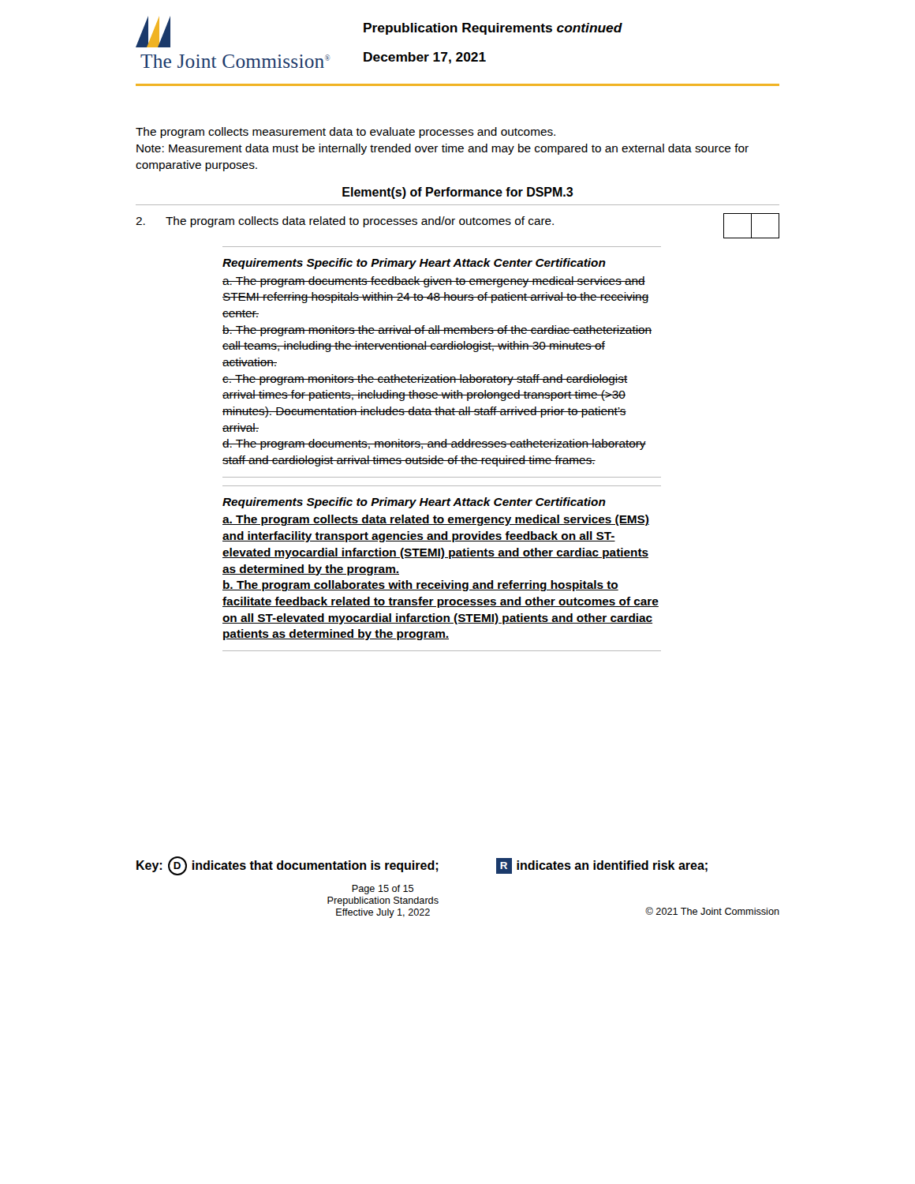The Joint Commission®
Prepublication Requirements continued
December 17, 2021
The program collects measurement data to evaluate processes and outcomes.
Note: Measurement data must be internally trended over time and may be compared to an external data source for comparative purposes.
Element(s) of Performance for DSPM.3
2.
The program collects data related to processes and/or outcomes of care.
Requirements Specific to Primary Heart Attack Center Certification
a. The program documents feedback given to emergency medical services and STEMI referring hospitals within 24 to 48 hours of patient arrival to the receiving center.
b. The program monitors the arrival of all members of the cardiac catheterization call teams, including the interventional cardiologist, within 30 minutes of activation.
c. The program monitors the catheterization laboratory staff and cardiologist arrival times for patients, including those with prolonged transport time (>30 minutes). Documentation includes data that all staff arrived prior to patient’s arrival.
d. The program documents, monitors, and addresses catheterization laboratory staff and cardiologist arrival times outside of the required time frames.
Requirements Specific to Primary Heart Attack Center Certification
a. The program collects data related to emergency medical services (EMS) and interfacility transport agencies and provides feedback on all ST-elevated myocardial infarction (STEMI) patients and other cardiac patients as determined by the program.
b. The program collaborates with receiving and referring hospitals to facilitate feedback related to transfer processes and other outcomes of care on all ST-elevated myocardial infarction (STEMI) patients and other cardiac patients as determined by the program.
Key: D indicates that documentation is required; R indicates an identified risk area;
Page 15 of 15
Prepublication Standards
Effective July 1, 2022
© 2021 The Joint Commission